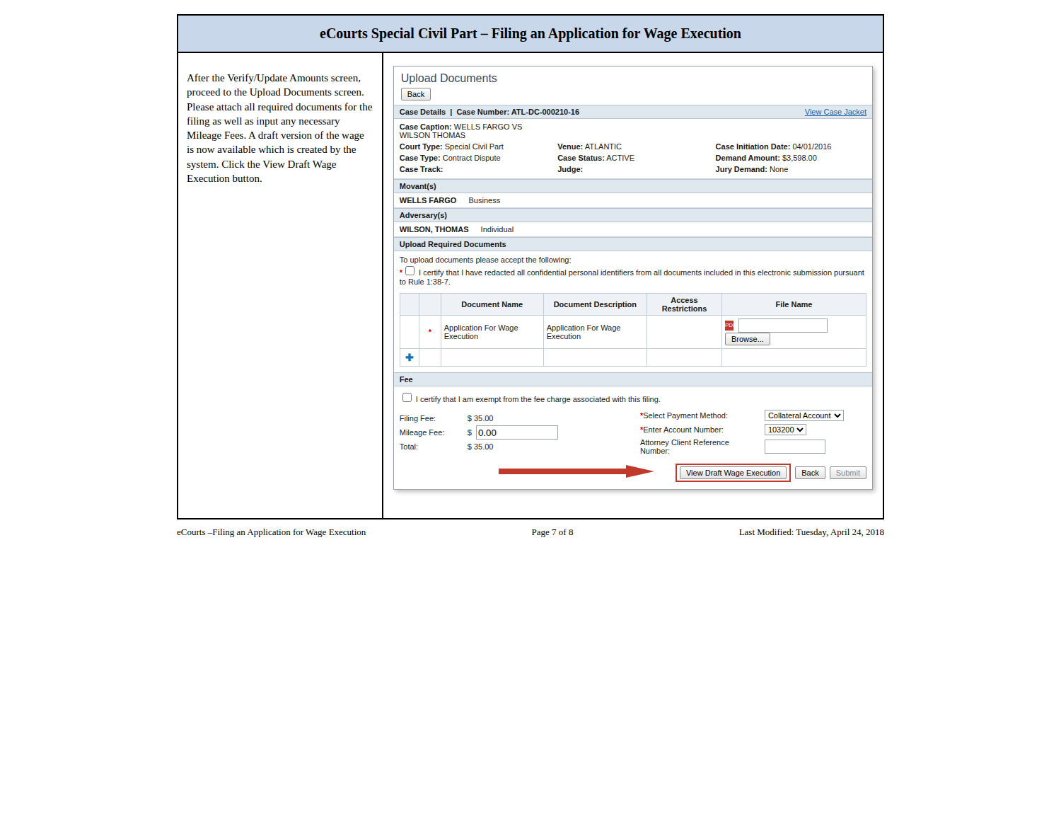eCourts Special Civil Part – Filing an Application for Wage Execution
After the Verify/Update Amounts screen, proceed to the Upload Documents screen. Please attach all required documents for the filing as well as input any necessary Mileage Fees. A draft version of the wage is now available which is created by the system. Click the View Draft Wage Execution button.
Upload Documents
Back
Case Details | Case Number: ATL-DC-000210-16 View Case Jacket
Case Caption: WELLS FARGO VS WILSON THOMAS
Court Type: Special Civil Part
Venue: ATLANTIC
Case Initiation Date: 04/01/2016
Case Type: Contract Dispute
Case Status: ACTIVE
Demand Amount: $3,598.00
Case Track:
Judge:
Jury Demand: None
Movant(s)
WELLS FARGO Business
Adversary(s)
WILSON, THOMAS Individual
Upload Required Documents
To upload documents please accept the following:
* I certify that I have redacted all confidential personal identifiers from all documents included in this electronic submission pursuant to Rule 1:38-7.
| | | Document Name | Document Description | Access Restrictions | File Name |
| --- | --- | --- | --- | --- | --- |
| | * | Application For Wage Execution | Application For Wage Execution | | PDF Browse... |
| ✚ | | | | | |
Fee
I certify that I am exempt from the fee charge associated with this filing.
Filing Fee:$ 35.00
Mileage Fee:$
Total:$ 35.00
*Select Payment Method: Collateral Account
*Enter Account Number: 103200
Attorney Client Reference Number:
View Draft Wage Execution Back Submit
eCourts –Filing an Application for Wage Execution Page 7 of 8 Last Modified: Tuesday, April 24, 2018